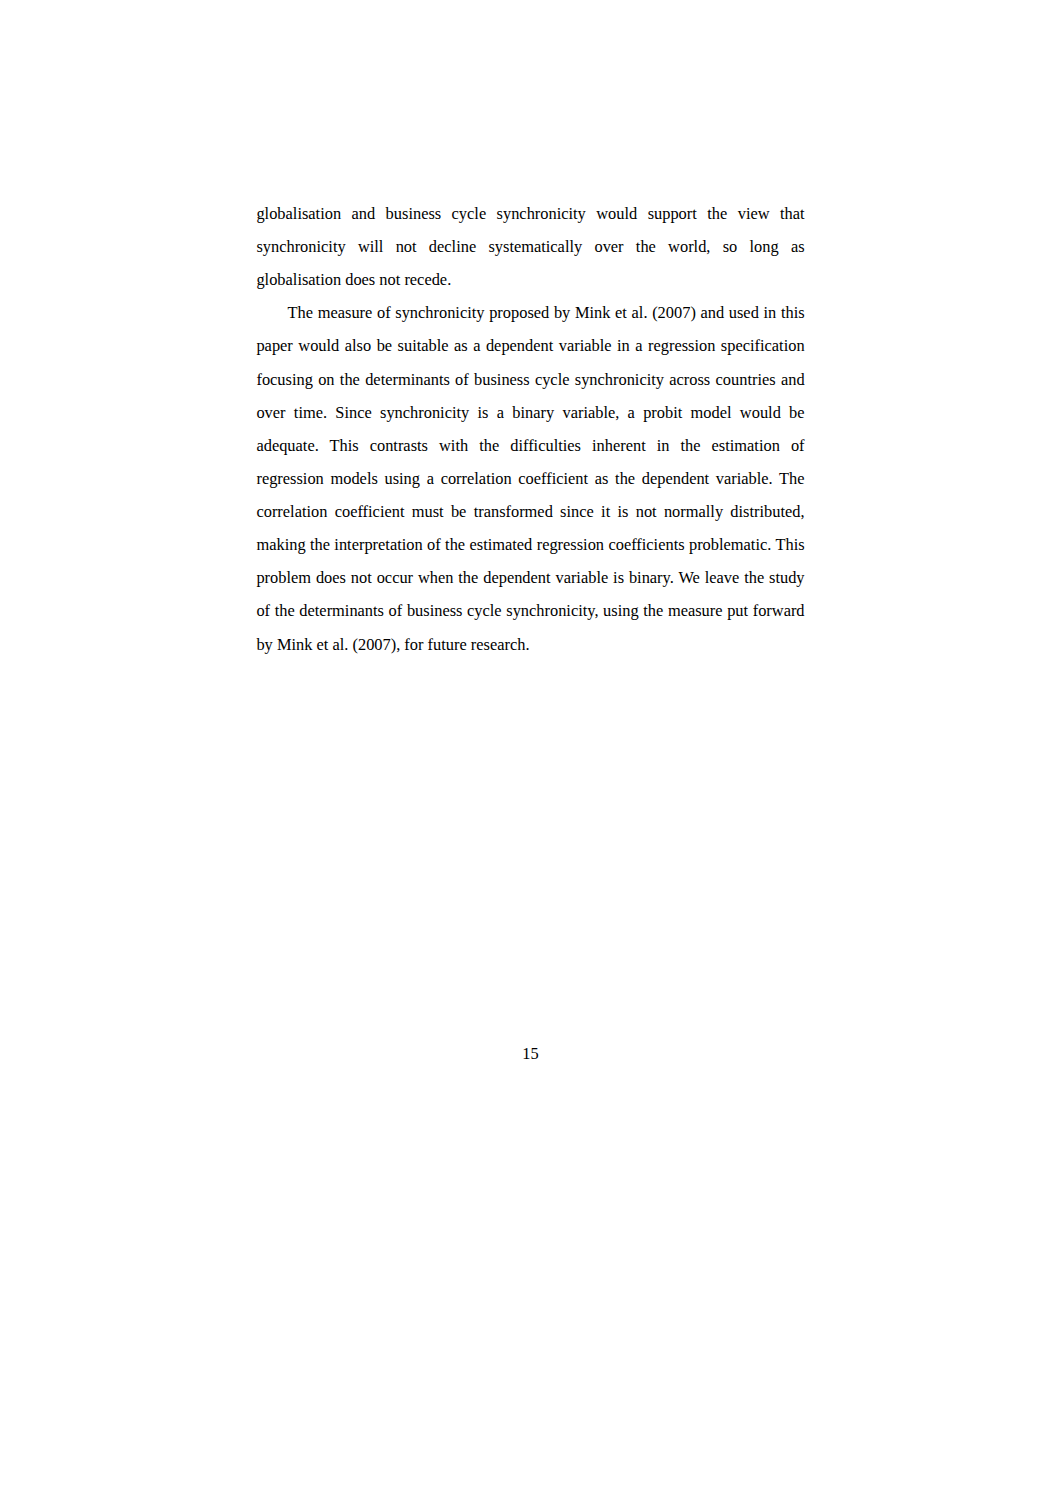globalisation and business cycle synchronicity would support the view that synchronicity will not decline systematically over the world, so long as globalisation does not recede.
The measure of synchronicity proposed by Mink et al. (2007) and used in this paper would also be suitable as a dependent variable in a regression specification focusing on the determinants of business cycle synchronicity across countries and over time. Since synchronicity is a binary variable, a probit model would be adequate. This contrasts with the difficulties inherent in the estimation of regression models using a correlation coefficient as the dependent variable. The correlation coefficient must be transformed since it is not normally distributed, making the interpretation of the estimated regression coefficients problematic. This problem does not occur when the dependent variable is binary. We leave the study of the determinants of business cycle synchronicity, using the measure put forward by Mink et al. (2007), for future research.
15